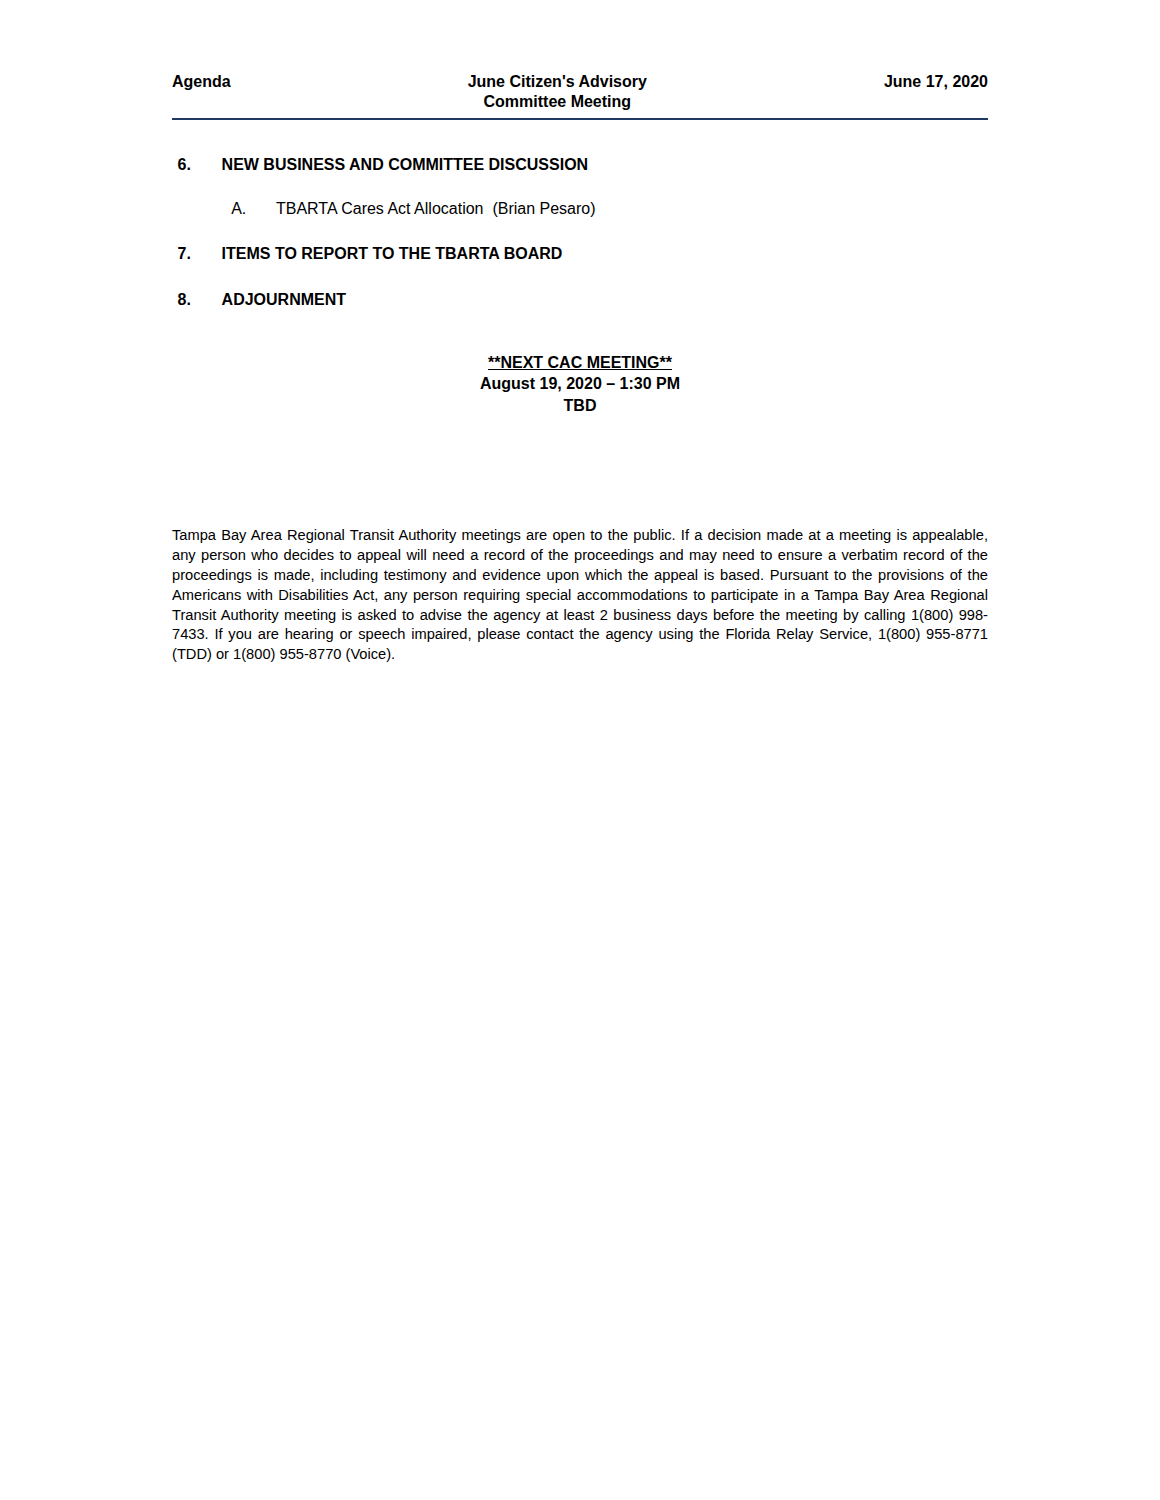Agenda
June Citizen's Advisory
Committee Meeting
June 17, 2020
6. NEW BUSINESS AND COMMITTEE DISCUSSION
A. TBARTA Cares Act Allocation (Brian Pesaro)
7. ITEMS TO REPORT TO THE TBARTA BOARD
8. ADJOURNMENT
**NEXT CAC MEETING**
August 19, 2020 – 1:30 PM
TBD
Tampa Bay Area Regional Transit Authority meetings are open to the public. If a decision made at a meeting is appealable, any person who decides to appeal will need a record of the proceedings and may need to ensure a verbatim record of the proceedings is made, including testimony and evidence upon which the appeal is based. Pursuant to the provisions of the Americans with Disabilities Act, any person requiring special accommodations to participate in a Tampa Bay Area Regional Transit Authority meeting is asked to advise the agency at least 2 business days before the meeting by calling 1(800) 998-7433. If you are hearing or speech impaired, please contact the agency using the Florida Relay Service, 1(800) 955-8771 (TDD) or 1(800) 955-8770 (Voice).